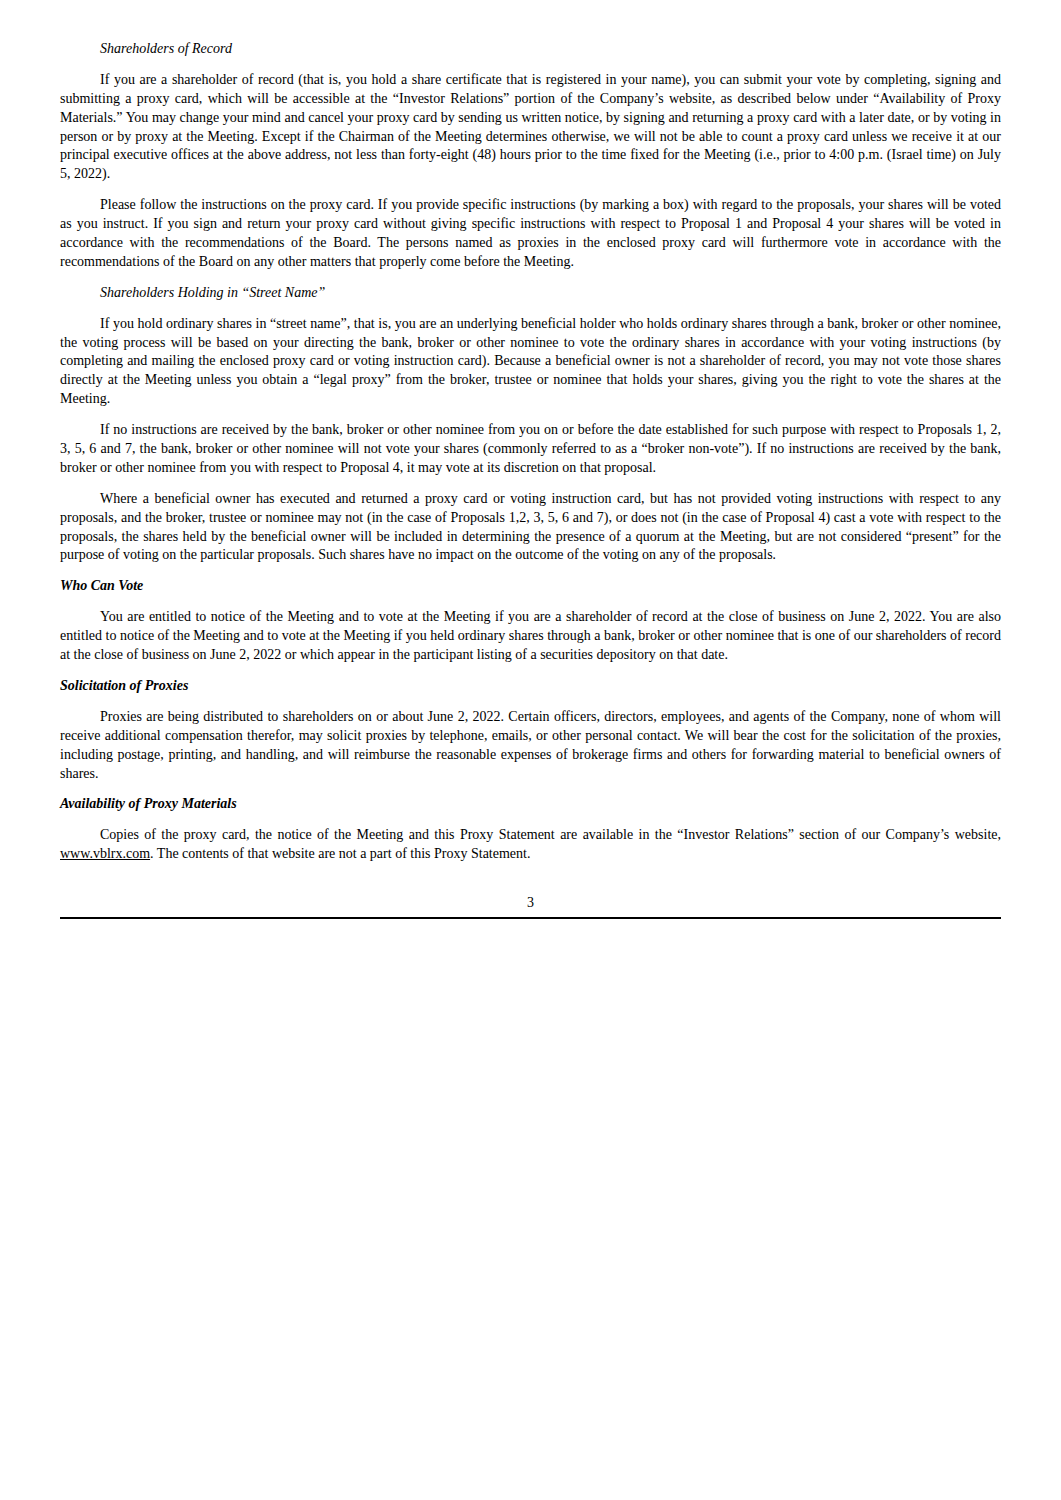Shareholders of Record
If you are a shareholder of record (that is, you hold a share certificate that is registered in your name), you can submit your vote by completing, signing and submitting a proxy card, which will be accessible at the “Investor Relations” portion of the Company’s website, as described below under “Availability of Proxy Materials.” You may change your mind and cancel your proxy card by sending us written notice, by signing and returning a proxy card with a later date, or by voting in person or by proxy at the Meeting. Except if the Chairman of the Meeting determines otherwise, we will not be able to count a proxy card unless we receive it at our principal executive offices at the above address, not less than forty-eight (48) hours prior to the time fixed for the Meeting (i.e., prior to 4:00 p.m. (Israel time) on July 5, 2022).
Please follow the instructions on the proxy card. If you provide specific instructions (by marking a box) with regard to the proposals, your shares will be voted as you instruct. If you sign and return your proxy card without giving specific instructions with respect to Proposal 1 and Proposal 4 your shares will be voted in accordance with the recommendations of the Board. The persons named as proxies in the enclosed proxy card will furthermore vote in accordance with the recommendations of the Board on any other matters that properly come before the Meeting.
Shareholders Holding in “Street Name”
If you hold ordinary shares in “street name”, that is, you are an underlying beneficial holder who holds ordinary shares through a bank, broker or other nominee, the voting process will be based on your directing the bank, broker or other nominee to vote the ordinary shares in accordance with your voting instructions (by completing and mailing the enclosed proxy card or voting instruction card). Because a beneficial owner is not a shareholder of record, you may not vote those shares directly at the Meeting unless you obtain a “legal proxy” from the broker, trustee or nominee that holds your shares, giving you the right to vote the shares at the Meeting.
If no instructions are received by the bank, broker or other nominee from you on or before the date established for such purpose with respect to Proposals 1, 2, 3, 5, 6 and 7, the bank, broker or other nominee will not vote your shares (commonly referred to as a “broker non-vote”). If no instructions are received by the bank, broker or other nominee from you with respect to Proposal 4, it may vote at its discretion on that proposal.
Where a beneficial owner has executed and returned a proxy card or voting instruction card, but has not provided voting instructions with respect to any proposals, and the broker, trustee or nominee may not (in the case of Proposals 1,2, 3, 5, 6 and 7), or does not (in the case of Proposal 4) cast a vote with respect to the proposals, the shares held by the beneficial owner will be included in determining the presence of a quorum at the Meeting, but are not considered “present” for the purpose of voting on the particular proposals. Such shares have no impact on the outcome of the voting on any of the proposals.
Who Can Vote
You are entitled to notice of the Meeting and to vote at the Meeting if you are a shareholder of record at the close of business on June 2, 2022. You are also entitled to notice of the Meeting and to vote at the Meeting if you held ordinary shares through a bank, broker or other nominee that is one of our shareholders of record at the close of business on June 2, 2022 or which appear in the participant listing of a securities depository on that date.
Solicitation of Proxies
Proxies are being distributed to shareholders on or about June 2, 2022. Certain officers, directors, employees, and agents of the Company, none of whom will receive additional compensation therefor, may solicit proxies by telephone, emails, or other personal contact. We will bear the cost for the solicitation of the proxies, including postage, printing, and handling, and will reimburse the reasonable expenses of brokerage firms and others for forwarding material to beneficial owners of shares.
Availability of Proxy Materials
Copies of the proxy card, the notice of the Meeting and this Proxy Statement are available in the “Investor Relations” section of our Company’s website, www.vblrx.com. The contents of that website are not a part of this Proxy Statement.
3